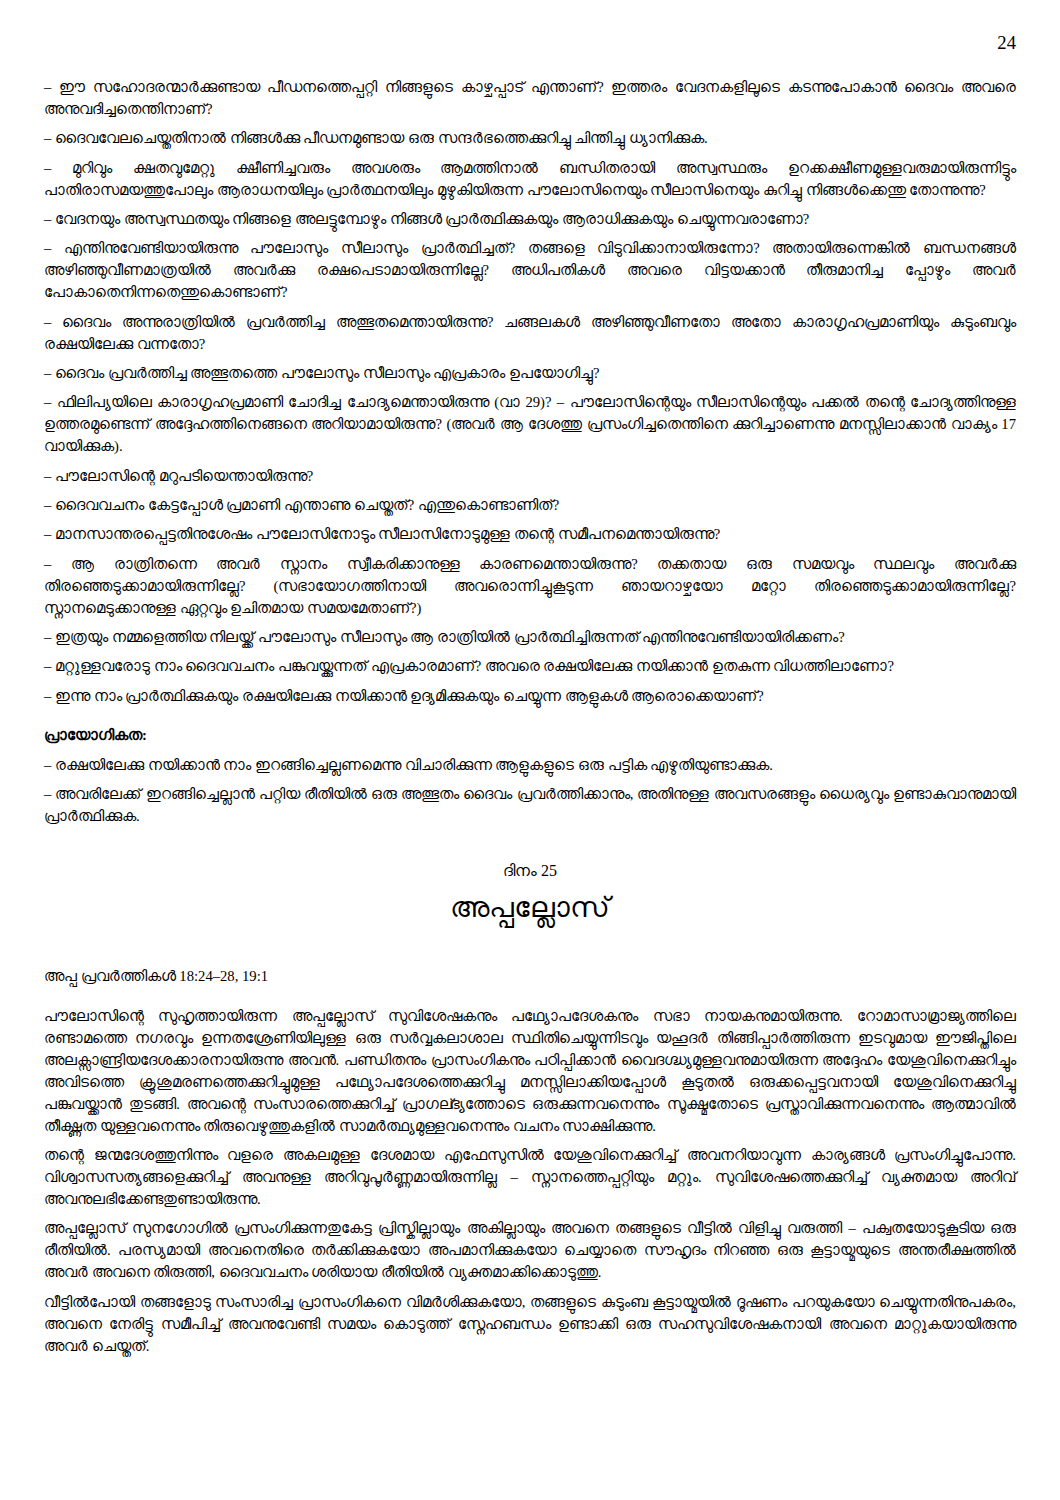24
– ഈ സഹോദരന്മാർക്കുണ്ടായ പീഡനത്തെപ്പറ്റി നിങ്ങളുടെ കാഴ്ചപ്പാട് എന്താണ്? ഇത്തരം വേദനകളിലൂടെ കടന്നുപോകാൻ ദൈവം അവരെ അനുവദിച്ചതെന്തിനാണ്?
– ദൈവവേലചെയ്തതിനാൽ നിങ്ങൾക്കു പീഡനമുണ്ടായ ഒരു സന്ദർഭത്തെക്കുറിച്ചു ചിന്തിച്ചു ധ്യാനിക്കുക.
– മുറിവും ക്ഷതവുമേറ്റു ക്ഷീണിച്ചവരും അവശരും ആമത്തിനാൽ ബന്ധിതരായി അസ്വസ്ഥരും ഉറക്കക്ഷീണമുള്ളവരുമായിരുന്നിട്ടും പാതിരാസമയത്തുപോലും ആരാധനയിലും പ്രാർത്ഥനയിലും മുഴുകിയിരുന്ന പൗലോസിനെയും സീലാസിനെയും കുറിച്ചു നിങ്ങൾക്കെന്തു തോന്നുന്നു?
– വേദനയും അസ്വസ്ഥതയും നിങ്ങളെ അലട്ടുമ്പോഴും നിങ്ങൾ പ്രാർത്ഥിക്കുകയും ആരാധിക്കുകയും ചെയ്യുന്നവരാണോ?
– എന്തിനുവേണ്ടിയായിരുന്നു പൗലോസും സീലാസും പ്രാർത്ഥിച്ചത്? തങ്ങളെ വിടുവിക്കാനായിരുന്നോ? അതായിരുന്നെങ്കിൽ ബന്ധനങ്ങൾ അഴിഞ്ഞുവീണമാത്രയിൽ അവർക്കു രക്ഷപെടാമായിരുന്നില്ലേ? അധിപതികൾ അവരെ വിട്ടയക്കാൻ തീരുമാനിച്ച പ്പോഴും അവർ പോകാതെനിന്നതെന്തുകൊണ്ടാണ്?
– ദൈവം അന്നുരാത്രിയിൽ പ്രവർത്തിച്ച അത്ഭുതമെന്തായിരുന്നു? ചങ്ങലകൾ അഴിഞ്ഞുവീണതോ അതോ കാരാഗൃഹപ്രമാണിയും കുടുംബവും രക്ഷയിലേക്കു വന്നതോ?
– ദൈവം പ്രവർത്തിച്ച അത്ഭുതത്തെ പൗലോസും സീലാസും എപ്രകാരം ഉപയോഗിച്ചു?
– ഫിലിപ്യയിലെ കാരാഗൃഹപ്രമാണി ചോദിച്ച ചോദ്യമെന്തായിരുന്നു (വാ 29)? – പൗലോസിന്റെയും സീലാസിന്റെയും പക്കൽ തന്റെ ചോദ്യത്തിനുള്ള ഉത്തരമുണ്ടെന്ന് അദ്ദേഹത്തിനെങ്ങനെ അറിയാമായിരുന്നു? (അവർ ആ ദേശത്തു പ്രസംഗിച്ചതെന്തിനെ ക്കുറിച്ചാണെന്നു മനസ്സിലാക്കാൻ വാക്യം 17 വായിക്കുക).
– പൗലോസിന്റെ മറുപടിയെന്തായിരുന്നു?
– ദൈവവചനം കേട്ടപ്പോൾ പ്രമാണി എന്താണു ചെയ്തത്? എന്തുകൊണ്ടാണിത്?
– മാനസാന്തരപ്പെട്ടതിനുശേഷം പൗലോസിനോടും സീലാസിനോടുമുള്ള തന്റെ സമീപനമെന്തായിരുന്നു?
– ആ രാത്രിതന്നെ അവർ സ്നാനം സ്വീകരിക്കാനുള്ള കാരണമെന്തായിരുന്നു? തക്കതായ ഒരു സമയവും സ്ഥലവും അവർക്കു തിരഞ്ഞെടുക്കാമായിരുന്നില്ലേ? (സഭായോഗത്തിനായി അവരൊന്നിച്ചുകൂടുന്ന ഞായറാഴ്ചയോ മറ്റോ തിരഞ്ഞെടുക്കാമായിരുന്നില്ലേ? സ്നാനമെടുക്കാനുള്ള ഏറ്റവും ഉചിതമായ സമയമേതാണ്?)
– ഇത്രയും നമ്മളെത്തിയ നിലയ്ക്ക് പൗലോസും സീലാസും ആ രാത്രിയിൽ പ്രാർത്ഥിച്ചിരുന്നത് എന്തിനുവേണ്ടിയായിരിക്കണം?
– മറ്റുള്ളവരോടു നാം ദൈവവചനം പങ്കുവയ്ക്കുന്നത് എപ്രകാരമാണ്? അവരെ രക്ഷയിലേക്കു നയിക്കാൻ ഉതകുന്ന വിധത്തിലാണോ?
– ഇന്നു നാം പ്രാർത്ഥിക്കുകയും രക്ഷയിലേക്കു നയിക്കാൻ ഉദ്യമിക്കുകയും ചെയ്യുന്ന ആളുകൾ ആരൊക്കെയാണ്?
പ്രായോഗികത:
– രക്ഷയിലേക്കു നയിക്കാൻ നാം ഇറങ്ങിച്ചെല്ലണമെന്നു വിചാരിക്കുന്ന ആളുകളുടെ ഒരു പട്ടിക എഴുതിയുണ്ടാക്കുക.
– അവരിലേക്ക് ഇറങ്ങിച്ചെല്ലാൻ പറ്റിയ രീതിയിൽ ഒരു അത്ഭുതം ദൈവം പ്രവർത്തിക്കാനും, അതിനുള്ള അവസരങ്ങളും ധൈര്യവും ഉണ്ടാകുവാനുമായി പ്രാർത്ഥിക്കുക.
ദിനം 25
അപ്പല്ലോസ്
അപ്പ പ്രവർത്തികൾ 18:24–28, 19:1
പൗലോസിന്റെ സുഹൃത്തായിരുന്ന അപ്പല്ലോസ് സുവിശേഷകനും പഥ്യോപദേശകനും സഭാ നായകനുമായിരുന്നു. റോമാസാമ്രാജ്യത്തിലെ രണ്ടാമത്തെ നഗരവും ഉന്നതശ്രേണിയിലുള്ള ഒരു സർവ്വകലാശാല സ്ഥിതിചെയ്യുന്നിടവും യഹൂദർ തിങ്ങിപ്പാർത്തിരുന്ന ഇടവുമായ ഈജിപ്തിലെ അലക്സാണ്ട്രിയദേശക്കാരനായിരുന്നു അവൻ. പണ്ഡിതനും പ്രാസംഗികനും പഠിപ്പിക്കാൻ വൈദഗ്ദ്ധ്യമുള്ളവനുമായിരുന്ന അദ്ദേഹം യേശുവിനെക്കുറിച്ചും അവിടത്തെ ക്രൂശുമരണത്തെക്കുറിച്ചുമുള്ള പഥ്യോപദേശത്തെക്കുറിച്ചു മനസ്സിലാക്കിയപ്പോൾ കൂടുതൽ ഒരുക്കപ്പെട്ടവനായി യേശുവിനെക്കുറിച്ചു പങ്കുവയ്ക്കാൻ തുടങ്ങി. അവന്റെ സംസാരത്തെക്കുറിച്ച് പ്രാഗല്ഭ്യത്തോടെ ഒരുക്കുന്നവനെന്നും സൂക്ഷ്മതോടെ പ്രസ്താവിക്കുന്നവനെന്നും ആത്മാവിൽ തീക്ഷ്ണത യുള്ളവനെന്നും തിരുവെഴുത്തുകളിൽ സാമർത്ഥ്യമുള്ളവനെന്നും വചനം സാക്ഷിക്കുന്നു.
തന്റെ ജന്മദേശത്തുനിന്നും വളരെ അകലമുള്ള ദേശമായ എഫേസുസിൽ യേശുവിനെക്കുറിച്ച് അവനറിയാവുന്ന കാര്യങ്ങൾ പ്രസംഗിച്ചുപോന്നു. വിശ്വാസസത്യങ്ങളെക്കുറിച്ച് അവനുള്ള അറിവുപൂർണ്ണമായിരുന്നില്ല – സ്നാനത്തെപ്പറ്റിയും മറ്റും. സുവിശേഷത്തെക്കുറിച്ച് വ്യക്തമായ അറിവ് അവനുലഭിക്കേണ്ടതുണ്ടായിരുന്നു.
അപ്പല്ലോസ് സുനഗോഗിൽ പ്രസംഗിക്കുന്നതുകേട്ട പ്രിസ്കില്ലായും അകില്ലായും അവനെ തങ്ങളുടെ വീട്ടിൽ വിളിച്ചു വരുത്തി – പക്വതയോടുകൂടിയ ഒരു രീതിയിൽ. പരസ്യമായി അവനെതിരെ തർക്കിക്കുകയോ അപമാനിക്കുകയോ ചെയ്യാതെ സൗഹൃദം നിറഞ്ഞ ഒരു കൂട്ടായ്മയുടെ അന്തരീക്ഷത്തിൽ അവർ അവനെ തിരുത്തി, ദൈവവചനം ശരിയായ രീതിയിൽ വ്യക്തമാക്കിക്കൊടുത്തു.
വീട്ടിൽപോയി തങ്ങളോടു സംസാരിച്ച പ്രാസംഗികനെ വിമർശിക്കുകയോ, തങ്ങളുടെ കുടുംബ കൂട്ടായ്മയിൽ ദൂഷണം പറയുകയോ ചെയ്യുന്നതിനുപകരം, അവനെ നേരിട്ടു സമീപിച്ച് അവനുവേണ്ടി സമയം കൊടുത്ത് സ്നേഹബന്ധം ഉണ്ടാക്കി ഒരു സഹസുവിശേഷകനായി അവനെ മാറ്റുകയായിരുന്നു അവർ ചെയ്തത്.